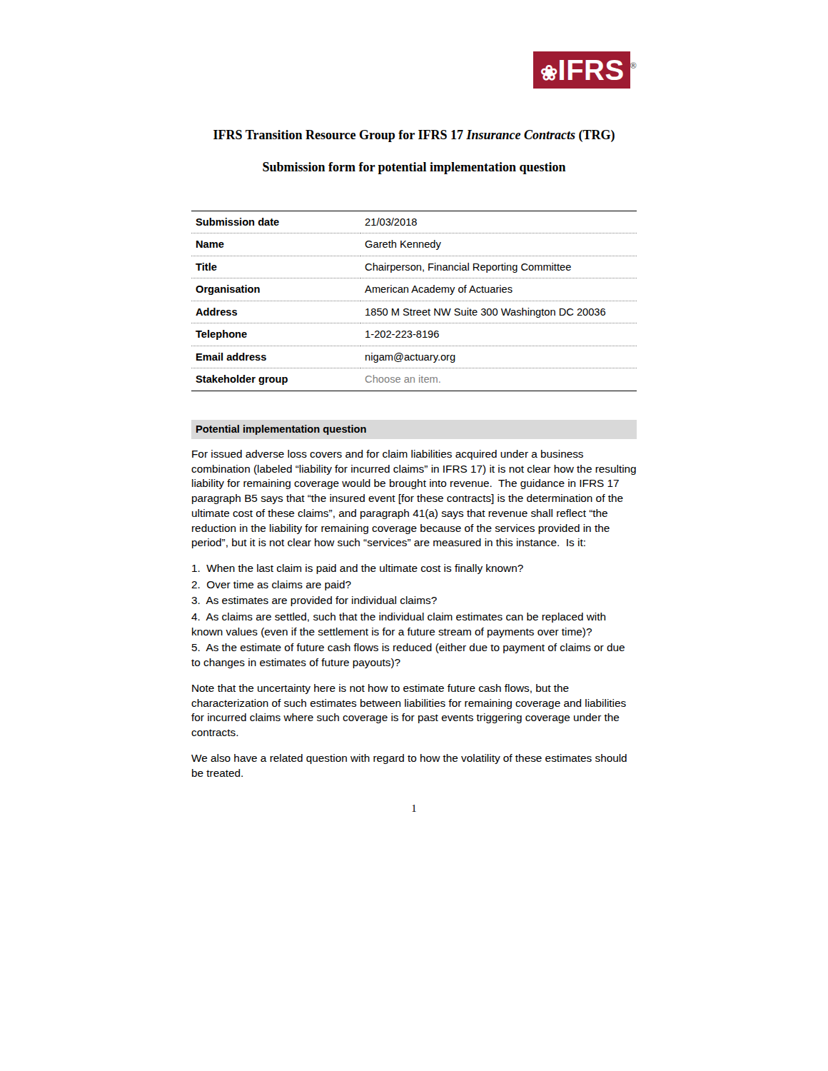❀IFRS®
IFRS Transition Resource Group for IFRS 17 Insurance Contracts (TRG)
Submission form for potential implementation question
| Submission date | 21/03/2018 |
| Name | Gareth Kennedy |
| Title | Chairperson, Financial Reporting Committee |
| Organisation | American Academy of Actuaries |
| Address | 1850 M Street NW Suite 300 Washington DC 20036 |
| Telephone | 1-202-223-8196 |
| Email address | nigam@actuary.org |
| Stakeholder group | Choose an item. |
Potential implementation question
For issued adverse loss covers and for claim liabilities acquired under a business combination (labeled “liability for incurred claims” in IFRS 17) it is not clear how the resulting liability for remaining coverage would be brought into revenue. The guidance in IFRS 17 paragraph B5 says that “the insured event [for these contracts] is the determination of the ultimate cost of these claims”, and paragraph 41(a) says that revenue shall reflect “the reduction in the liability for remaining coverage because of the services provided in the period”, but it is not clear how such “services” are measured in this instance. Is it:
1. When the last claim is paid and the ultimate cost is finally known?
2. Over time as claims are paid?
3. As estimates are provided for individual claims?
4. As claims are settled, such that the individual claim estimates can be replaced with known values (even if the settlement is for a future stream of payments over time)?
5. As the estimate of future cash flows is reduced (either due to payment of claims or due to changes in estimates of future payouts)?
Note that the uncertainty here is not how to estimate future cash flows, but the characterization of such estimates between liabilities for remaining coverage and liabilities for incurred claims where such coverage is for past events triggering coverage under the contracts.
We also have a related question with regard to how the volatility of these estimates should be treated.
1